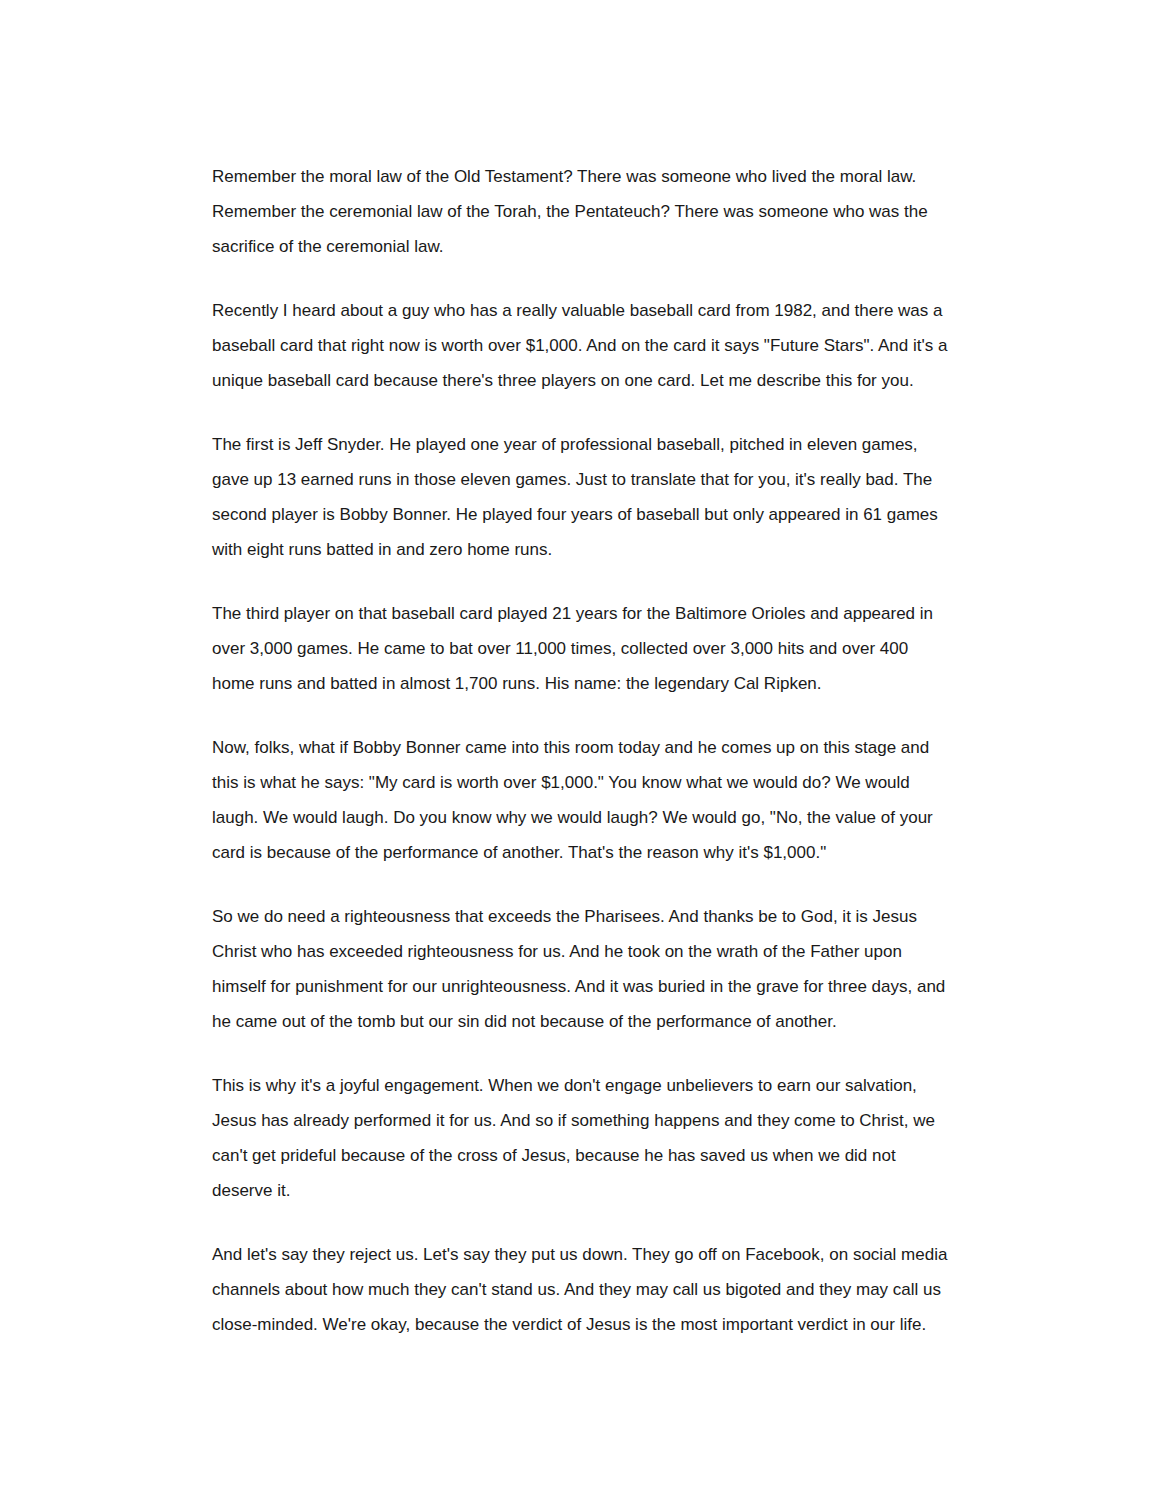Remember the moral law of the Old Testament? There was someone who lived the moral law. Remember the ceremonial law of the Torah, the Pentateuch? There was someone who was the sacrifice of the ceremonial law.
Recently I heard about a guy who has a really valuable baseball card from 1982, and there was a baseball card that right now is worth over $1,000. And on the card it says "Future Stars". And it's a unique baseball card because there's three players on one card. Let me describe this for you.
The first is Jeff Snyder. He played one year of professional baseball, pitched in eleven games, gave up 13 earned runs in those eleven games. Just to translate that for you, it's really bad. The second player is Bobby Bonner. He played four years of baseball but only appeared in 61 games with eight runs batted in and zero home runs.
The third player on that baseball card played 21 years for the Baltimore Orioles and appeared in over 3,000 games. He came to bat over 11,000 times, collected over 3,000 hits and over 400 home runs and batted in almost 1,700 runs. His name: the legendary Cal Ripken.
Now, folks, what if Bobby Bonner came into this room today and he comes up on this stage and this is what he says: "My card is worth over $1,000." You know what we would do? We would laugh. We would laugh. Do you know why we would laugh? We would go, "No, the value of your card is because of the performance of another. That's the reason why it's $1,000."
So we do need a righteousness that exceeds the Pharisees. And thanks be to God, it is Jesus Christ who has exceeded righteousness for us. And he took on the wrath of the Father upon himself for punishment for our unrighteousness. And it was buried in the grave for three days, and he came out of the tomb but our sin did not because of the performance of another.
This is why it's a joyful engagement. When we don't engage unbelievers to earn our salvation, Jesus has already performed it for us. And so if something happens and they come to Christ, we can't get prideful because of the cross of Jesus, because he has saved us when we did not deserve it.
And let's say they reject us. Let's say they put us down. They go off on Facebook, on social media channels about how much they can't stand us. And they may call us bigoted and they may call us close-minded. We're okay, because the verdict of Jesus is the most important verdict in our life.